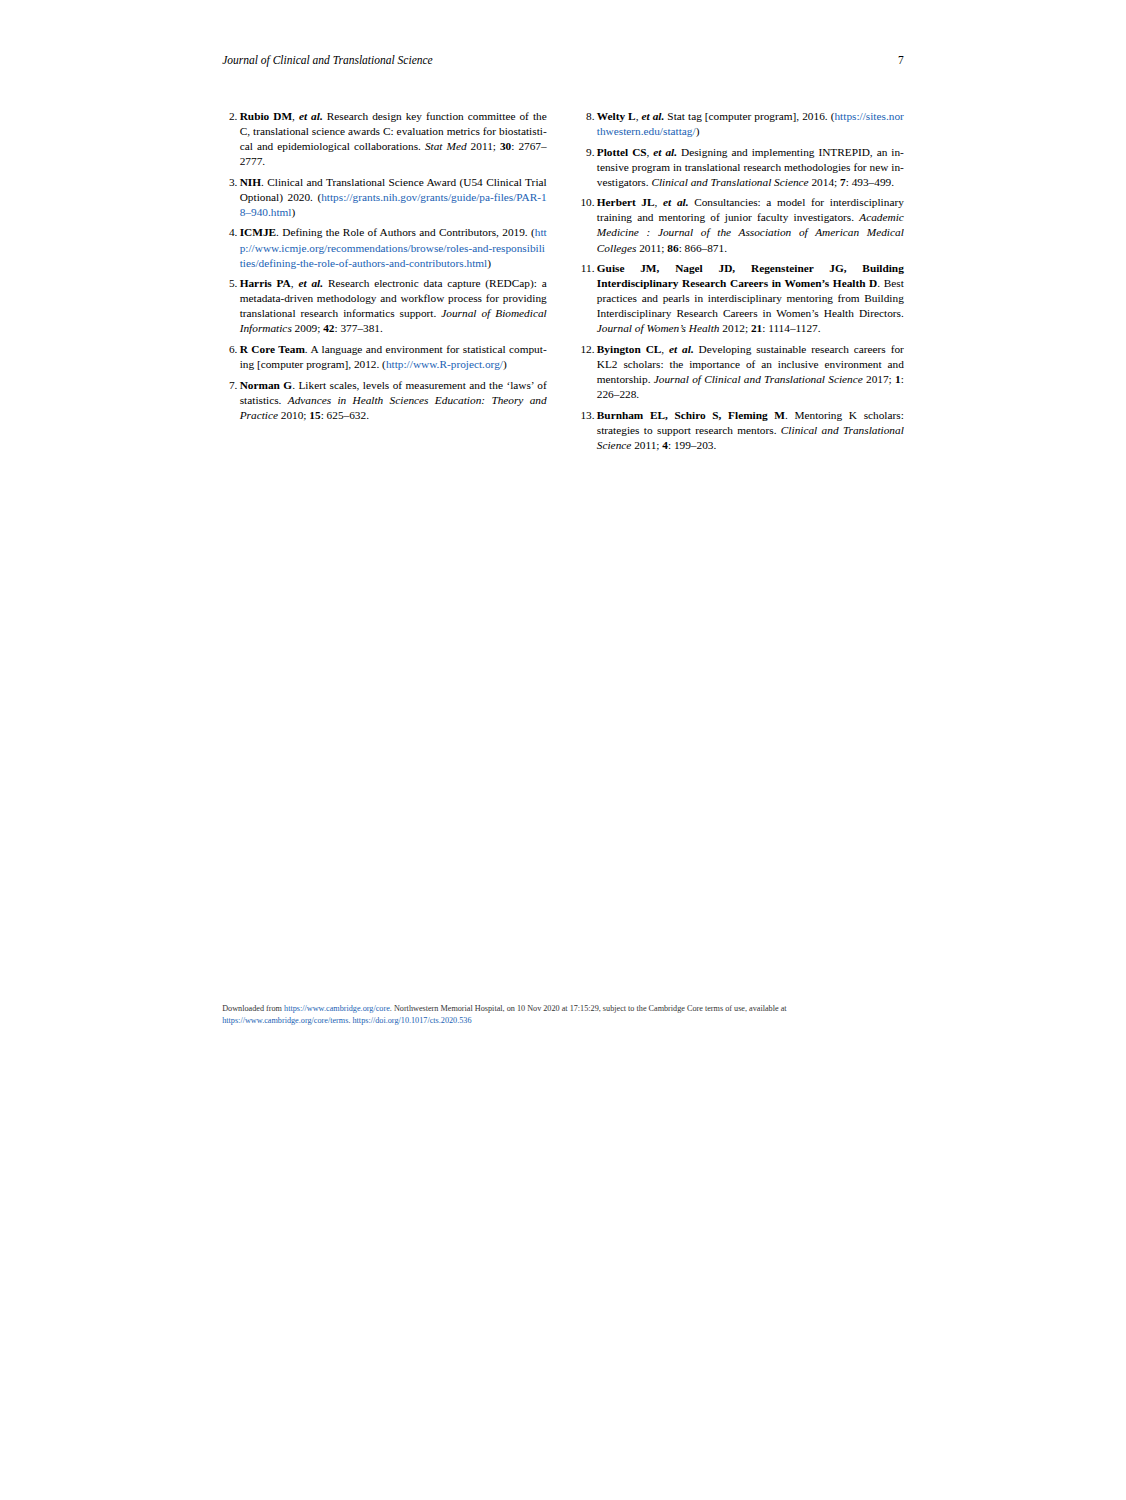Journal of Clinical and Translational Science 7
2 Rubio DM, et al. Research design key function committee of the C, translational science awards C: evaluation metrics for biostatistical and epidemiological collaborations. Stat Med 2011; 30: 2767–2777.
3 NIH. Clinical and Translational Science Award (U54 Clinical Trial Optional) 2020. (https://grants.nih.gov/grants/guide/pa-files/PAR-18–940.html)
4 ICMJE. Defining the Role of Authors and Contributors, 2019. (http://www.icmje.org/recommendations/browse/roles-and-responsibilities/defining-the-role-of-authors-and-contributors.html)
5 Harris PA, et al. Research electronic data capture (REDCap): a metadata-driven methodology and workflow process for providing translational research informatics support. Journal of Biomedical Informatics 2009; 42: 377–381.
6 R Core Team. A language and environment for statistical computing [computer program], 2012. (http://www.R-project.org/)
7 Norman G. Likert scales, levels of measurement and the ‘laws’ of statistics. Advances in Health Sciences Education: Theory and Practice 2010; 15: 625–632.
8 Welty L, et al. Stat tag [computer program], 2016. (https://sites.northwestern.edu/stattag/)
9 Plottel CS, et al. Designing and implementing INTREPID, an intensive program in translational research methodologies for new investigators. Clinical and Translational Science 2014; 7: 493–499.
10 Herbert JL, et al. Consultancies: a model for interdisciplinary training and mentoring of junior faculty investigators. Academic Medicine : Journal of the Association of American Medical Colleges 2011; 86: 866–871.
11 Guise JM, Nagel JD, Regensteiner JG, Building Interdisciplinary Research Careers in Women’s Health D. Best practices and pearls in interdisciplinary mentoring from Building Interdisciplinary Research Careers in Women’s Health Directors. Journal of Women’s Health 2012; 21: 1114–1127.
12 Byington CL, et al. Developing sustainable research careers for KL2 scholars: the importance of an inclusive environment and mentorship. Journal of Clinical and Translational Science 2017; 1: 226–228.
13 Burnham EL, Schiro S, Fleming M. Mentoring K scholars: strategies to support research mentors. Clinical and Translational Science 2011; 4: 199–203.
Downloaded from https://www.cambridge.org/core. Northwestern Memorial Hospital, on 10 Nov 2020 at 17:15:29, subject to the Cambridge Core terms of use, available at
https://www.cambridge.org/core/terms. https://doi.org/10.1017/cts.2020.536